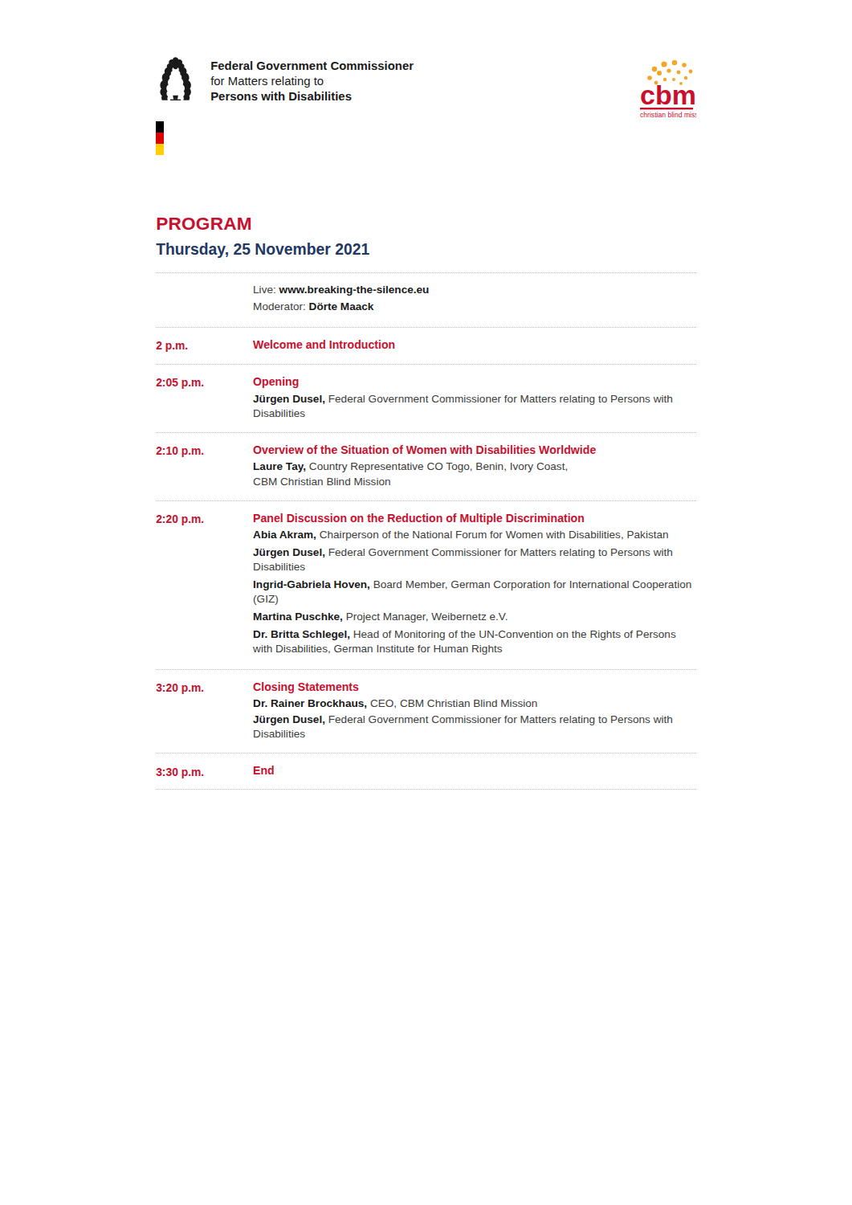Federal Government Commissioner
for Matters relating to
Persons with Disabilities
cbm christian blind mission
PROGRAM
Thursday, 25 November 2021
Live: www.breaking-the-silence.eu
Moderator: Dörte Maack
2 p.m.
Welcome and Introduction
2:05 p.m.
Opening
Jürgen Dusel, Federal Government Commissioner for Matters relating to Persons with Disabilities
2:10 p.m.
Overview of the Situation of Women with Disabilities Worldwide
Laure Tay, Country Representative CO Togo, Benin, Ivory Coast,
CBM Christian Blind Mission
2:20 p.m.
Panel Discussion on the Reduction of Multiple Discrimination
Abia Akram, Chairperson of the National Forum for Women with Disabilities, Pakistan
Jürgen Dusel, Federal Government Commissioner for Matters relating to Persons with Disabilities
Ingrid-Gabriela Hoven, Board Member, German Corporation for International Cooperation (GIZ)
Martina Puschke, Project Manager, Weibernetz e.V.
Dr. Britta Schlegel, Head of Monitoring of the UN-Convention on the Rights of Persons with Disabilities, German Institute for Human Rights
3:20 p.m.
Closing Statements
Dr. Rainer Brockhaus, CEO, CBM Christian Blind Mission
Jürgen Dusel, Federal Government Commissioner for Matters relating to Persons with Disabilities
3:30 p.m.
End